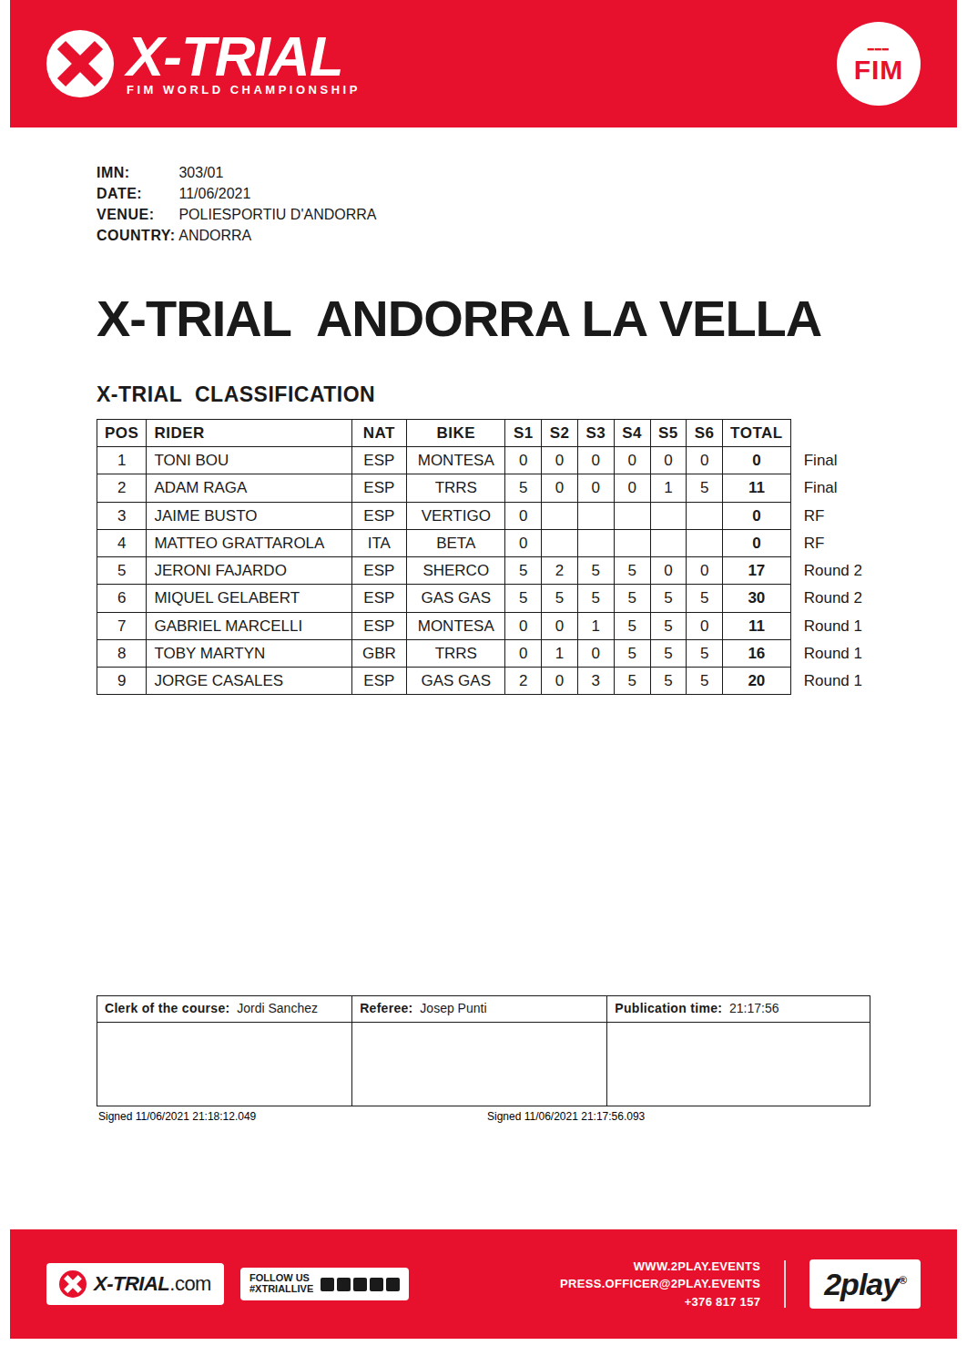X-TRIAL FIM WORLD CHAMPIONSHIP
━━━ FIM
IMN: 303/01
DATE: 11/06/2021
VENUE: POLIESPORTIU D'ANDORRA
COUNTRY: ANDORRA
X-TRIAL ANDORRA LA VELLA
X-TRIAL CLASSIFICATION
| POS | RIDER | NAT | BIKE | S1 | S2 | S3 | S4 | S5 | S6 | TOTAL | |
| --- | --- | --- | --- | --- | --- | --- | --- | --- | --- | --- | --- |
| 1 | TONI BOU | ESP | MONTESA | 0 | 0 | 0 | 0 | 0 | 0 | 0 | Final |
| 2 | ADAM RAGA | ESP | TRRS | 5 | 0 | 0 | 0 | 1 | 5 | 11 | Final |
| 3 | JAIME BUSTO | ESP | VERTIGO | 0 | | | | | | 0 | RF |
| 4 | MATTEO GRATTAROLA | ITA | BETA | 0 | | | | | | 0 | RF |
| 5 | JERONI FAJARDO | ESP | SHERCO | 5 | 2 | 5 | 5 | 0 | 0 | 17 | Round 2 |
| 6 | MIQUEL GELABERT | ESP | GAS GAS | 5 | 5 | 5 | 5 | 5 | 5 | 30 | Round 2 |
| 7 | GABRIEL MARCELLI | ESP | MONTESA | 0 | 0 | 1 | 5 | 5 | 0 | 11 | Round 1 |
| 8 | TOBY MARTYN | GBR | TRRS | 0 | 1 | 0 | 5 | 5 | 5 | 16 | Round 1 |
| 9 | JORGE CASALES | ESP | GAS GAS | 2 | 0 | 3 | 5 | 5 | 5 | 20 | Round 1 |
| Clerk of the course: Jordi Sanchez | Referee: Josep Punti | Publication time: 21:17:56 |
Signed 11/06/2021 21:18:12.049 Signed 11/06/2021 21:17:56.093
X-TRIAL.com
FOLLOW US #XTRIALLIVE
WWW.2PLAY.EVENTS
PRESS.OFFICER@2PLAY.EVENTS
+376 817 157
2play®